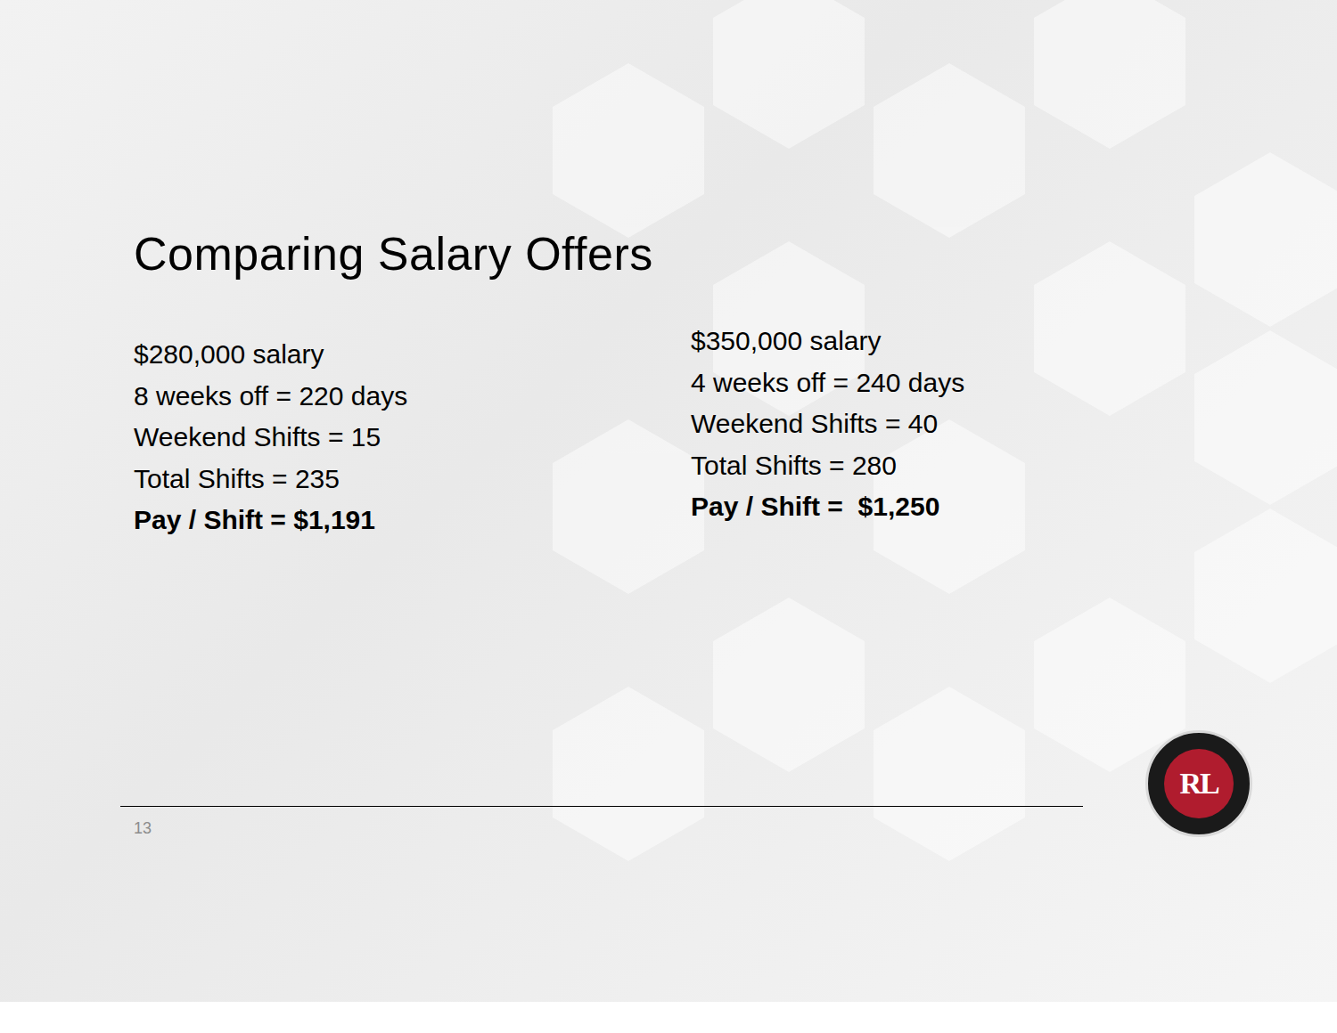Comparing Salary Offers
$280,000 salary
8 weeks off = 220 days
Weekend Shifts = 15
Total Shifts = 235
Pay / Shift = $1,191
$350,000 salary
4 weeks off = 240 days
Weekend Shifts = 40
Total Shifts = 280
Pay / Shift = $1,250
13
RL